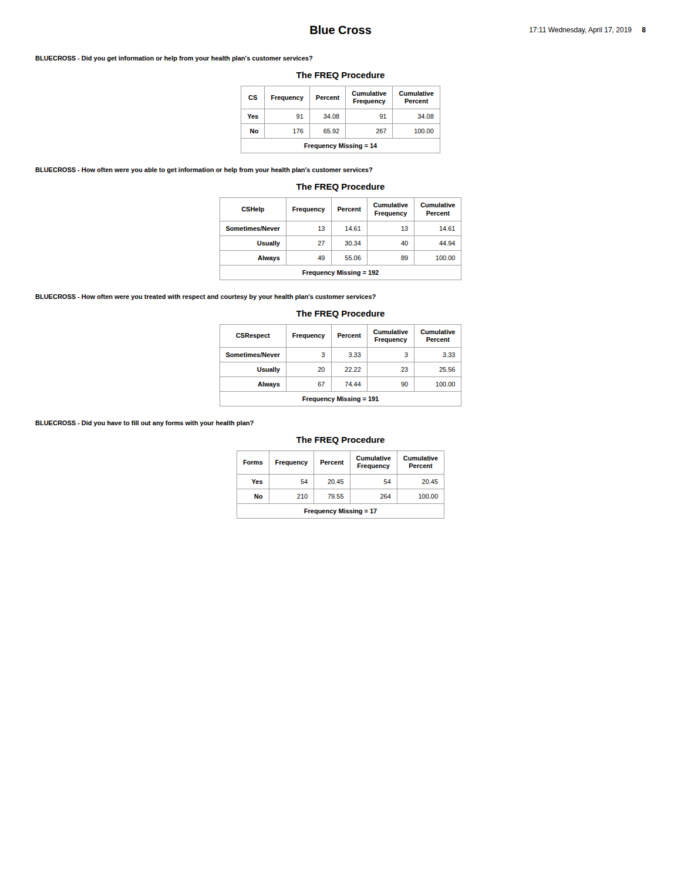Blue Cross
17:11 Wednesday, April 17, 2019 8
BLUECROSS - Did you get information or help from your health plan's customer services?
The FREQ Procedure
| CS | Frequency | Percent | Cumulative Frequency | Cumulative Percent |
| --- | --- | --- | --- | --- |
| Yes | 91 | 34.08 | 91 | 34.08 |
| No | 176 | 65.92 | 267 | 100.00 |
| Frequency Missing = 14 |
BLUECROSS - How often were you able to get information or help from your health plan's customer services?
The FREQ Procedure
| CSHelp | Frequency | Percent | Cumulative Frequency | Cumulative Percent |
| --- | --- | --- | --- | --- |
| Sometimes/Never | 13 | 14.61 | 13 | 14.61 |
| Usually | 27 | 30.34 | 40 | 44.94 |
| Always | 49 | 55.06 | 89 | 100.00 |
| Frequency Missing = 192 |
BLUECROSS - How often were you treated with respect and courtesy by your health plan's customer services?
The FREQ Procedure
| CSRespect | Frequency | Percent | Cumulative Frequency | Cumulative Percent |
| --- | --- | --- | --- | --- |
| Sometimes/Never | 3 | 3.33 | 3 | 3.33 |
| Usually | 20 | 22.22 | 23 | 25.56 |
| Always | 67 | 74.44 | 90 | 100.00 |
| Frequency Missing = 191 |
BLUECROSS - Did you have to fill out any forms with your health plan?
The FREQ Procedure
| Forms | Frequency | Percent | Cumulative Frequency | Cumulative Percent |
| --- | --- | --- | --- | --- |
| Yes | 54 | 20.45 | 54 | 20.45 |
| No | 210 | 79.55 | 264 | 100.00 |
| Frequency Missing = 17 |